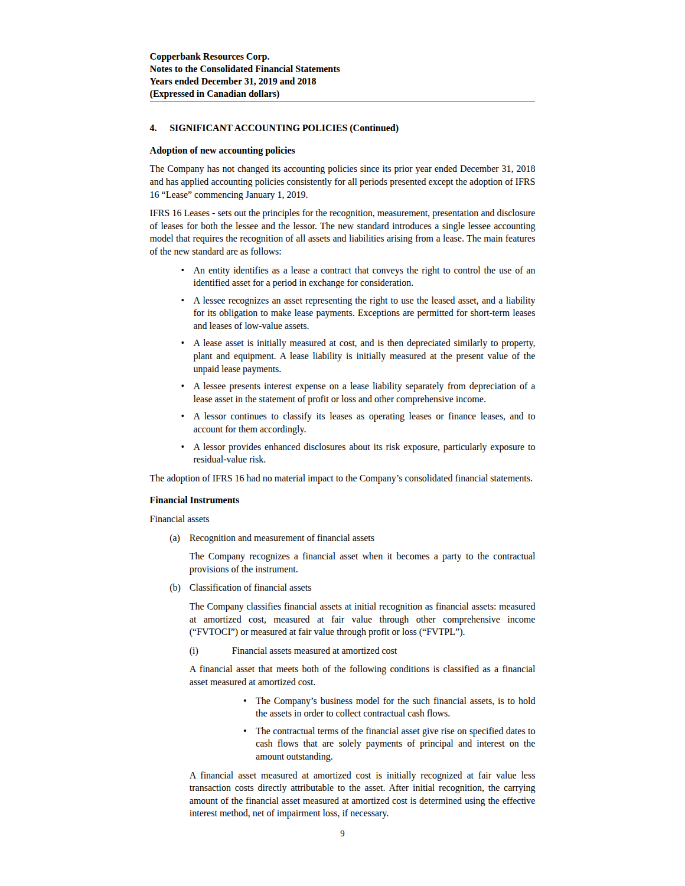Copperbank Resources Corp.
Notes to the Consolidated Financial Statements
Years ended December 31, 2019 and 2018
(Expressed in Canadian dollars)
4. SIGNIFICANT ACCOUNTING POLICIES (Continued)
Adoption of new accounting policies
The Company has not changed its accounting policies since its prior year ended December 31, 2018 and has applied accounting policies consistently for all periods presented except the adoption of IFRS 16 “Lease” commencing January 1, 2019.
IFRS 16 Leases - sets out the principles for the recognition, measurement, presentation and disclosure of leases for both the lessee and the lessor. The new standard introduces a single lessee accounting model that requires the recognition of all assets and liabilities arising from a lease. The main features of the new standard are as follows:
An entity identifies as a lease a contract that conveys the right to control the use of an identified asset for a period in exchange for consideration.
A lessee recognizes an asset representing the right to use the leased asset, and a liability for its obligation to make lease payments. Exceptions are permitted for short-term leases and leases of low-value assets.
A lease asset is initially measured at cost, and is then depreciated similarly to property, plant and equipment. A lease liability is initially measured at the present value of the unpaid lease payments.
A lessee presents interest expense on a lease liability separately from depreciation of a lease asset in the statement of profit or loss and other comprehensive income.
A lessor continues to classify its leases as operating leases or finance leases, and to account for them accordingly.
A lessor provides enhanced disclosures about its risk exposure, particularly exposure to residual-value risk.
The adoption of IFRS 16 had no material impact to the Company’s consolidated financial statements.
Financial Instruments
Financial assets
(a) Recognition and measurement of financial assets
The Company recognizes a financial asset when it becomes a party to the contractual provisions of the instrument.
(b) Classification of financial assets
The Company classifies financial assets at initial recognition as financial assets: measured at amortized cost, measured at fair value through other comprehensive income (“FVTOCI”) or measured at fair value through profit or loss (“FVTPL”).
(i) Financial assets measured at amortized cost
A financial asset that meets both of the following conditions is classified as a financial asset measured at amortized cost.
The Company’s business model for the such financial assets, is to hold the assets in order to collect contractual cash flows.
The contractual terms of the financial asset give rise on specified dates to cash flows that are solely payments of principal and interest on the amount outstanding.
A financial asset measured at amortized cost is initially recognized at fair value less transaction costs directly attributable to the asset. After initial recognition, the carrying amount of the financial asset measured at amortized cost is determined using the effective interest method, net of impairment loss, if necessary.
9